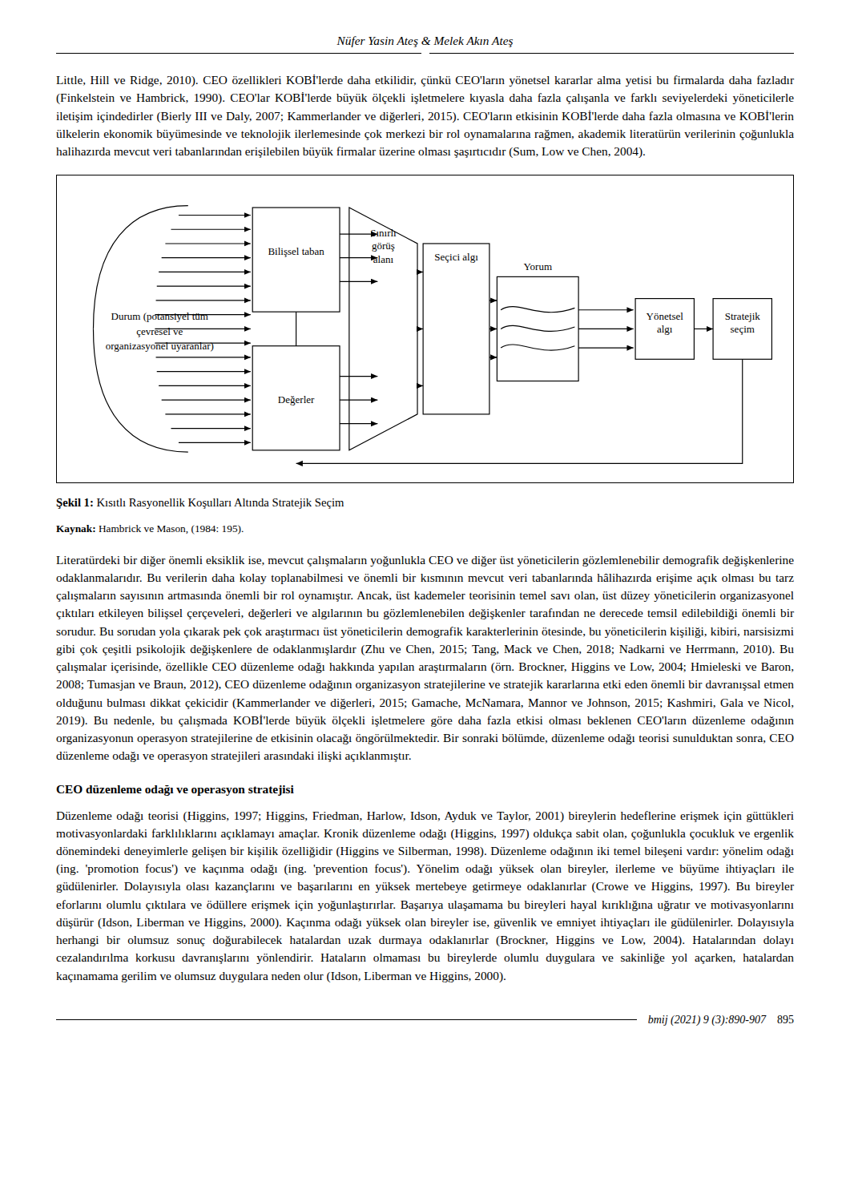Nüfer Yasin Ateş & Melek Akın Ateş
Little, Hill ve Ridge, 2010). CEO özellikleri KOBİ'lerde daha etkilidir, çünkü CEO'ların yönetsel kararlar alma yetisi bu firmalarda daha fazladır (Finkelstein ve Hambrick, 1990). CEO'lar KOBİ'lerde büyük ölçekli işletmelere kıyasla daha fazla çalışanla ve farklı seviyelerdeki yöneticilerle iletişim içindedirler (Bierly III ve Daly, 2007; Kammerlander ve diğerleri, 2015). CEO'ların etkisinin KOBİ'lerde daha fazla olmasına ve KOBİ'lerin ülkelerin ekonomik büyümesinde ve teknolojik ilerlemesinde çok merkezi bir rol oynamalarına rağmen, akademik literatürün verilerinin çoğunlukla halihazırda mevcut veri tabanlarından erişilebilen büyük firmalar üzerine olması şaşırtıcıdır (Sum, Low ve Chen, 2004).
Bilişsel taban Değerler Sınırlı görüş alanı Seçici algı Yorum Yönetsel algı Stratejik seçim Durum (potansiyel tüm çevresel ve organizasyonel uyaranlar)
Şekil 1: Kısıtlı Rasyonellik Koşulları Altında Stratejik Seçim
Kaynak: Hambrick ve Mason, (1984: 195).
Literatürdeki bir diğer önemli eksiklik ise, mevcut çalışmaların yoğunlukla CEO ve diğer üst yöneticilerin gözlemlenebilir demografik değişkenlerine odaklanmalarıdır. Bu verilerin daha kolay toplanabilmesi ve önemli bir kısmının mevcut veri tabanlarında hâlihazırda erişime açık olması bu tarz çalışmaların sayısının artmasında önemli bir rol oynamıştır. Ancak, üst kademeler teorisinin temel savı olan, üst düzey yöneticilerin organizasyonel çıktıları etkileyen bilişsel çerçeveleri, değerleri ve algılarının bu gözlemlenebilen değişkenler tarafından ne derecede temsil edilebildiği önemli bir sorudur. Bu sorudan yola çıkarak pek çok araştırmacı üst yöneticilerin demografik karakterlerinin ötesinde, bu yöneticilerin kişiliği, kibiri, narsisizmi gibi çok çeşitli psikolojik değişkenlere de odaklanmışlardır (Zhu ve Chen, 2015; Tang, Mack ve Chen, 2018; Nadkarni ve Herrmann, 2010). Bu çalışmalar içerisinde, özellikle CEO düzenleme odağı hakkında yapılan araştırmaların (örn. Brockner, Higgins ve Low, 2004; Hmieleski ve Baron, 2008; Tumasjan ve Braun, 2012), CEO düzenleme odağının organizasyon stratejilerine ve stratejik kararlarına etki eden önemli bir davranışsal etmen olduğunu bulması dikkat çekicidir (Kammerlander ve diğerleri, 2015; Gamache, McNamara, Mannor ve Johnson, 2015; Kashmiri, Gala ve Nicol, 2019). Bu nedenle, bu çalışmada KOBİ'lerde büyük ölçekli işletmelere göre daha fazla etkisi olması beklenen CEO'ların düzenleme odağının organizasyonun operasyon stratejilerine de etkisinin olacağı öngörülmektedir. Bir sonraki bölümde, düzenleme odağı teorisi sunulduktan sonra, CEO düzenleme odağı ve operasyon stratejileri arasındaki ilişki açıklanmıştır.
CEO düzenleme odağı ve operasyon stratejisi
Düzenleme odağı teorisi (Higgins, 1997; Higgins, Friedman, Harlow, Idson, Ayduk ve Taylor, 2001) bireylerin hedeflerine erişmek için güttükleri motivasyonlardaki farklılıklarını açıklamayı amaçlar. Kronik düzenleme odağı (Higgins, 1997) oldukça sabit olan, çoğunlukla çocukluk ve ergenlik dönemindeki deneyimlerle gelişen bir kişilik özelliğidir (Higgins ve Silberman, 1998). Düzenleme odağının iki temel bileşeni vardır: yönelim odağı (ing. 'promotion focus') ve kaçınma odağı (ing. 'prevention focus'). Yönelim odağı yüksek olan bireyler, ilerleme ve büyüme ihtiyaçları ile güdülenirler. Dolayısıyla olası kazançlarını ve başarılarını en yüksek mertebeye getirmeye odaklanırlar (Crowe ve Higgins, 1997). Bu bireyler eforlarını olumlu çıktılara ve ödüllere erişmek için yoğunlaştırırlar. Başarıya ulaşamama bu bireyleri hayal kırıklığına uğratır ve motivasyonlarını düşürür (Idson, Liberman ve Higgins, 2000). Kaçınma odağı yüksek olan bireyler ise, güvenlik ve emniyet ihtiyaçları ile güdülenirler. Dolayısıyla herhangi bir olumsuz sonuç doğurabilecek hatalardan uzak durmaya odaklanırlar (Brockner, Higgins ve Low, 2004). Hatalarından dolayı cezalandırılma korkusu davranışlarını yönlendirir. Hataların olmaması bu bireylerde olumlu duygulara ve sakinliğe yol açarken, hatalardan kaçınamama gerilim ve olumsuz duygulara neden olur (Idson, Liberman ve Higgins, 2000).
bmij (2021) 9 (3):890-907 895